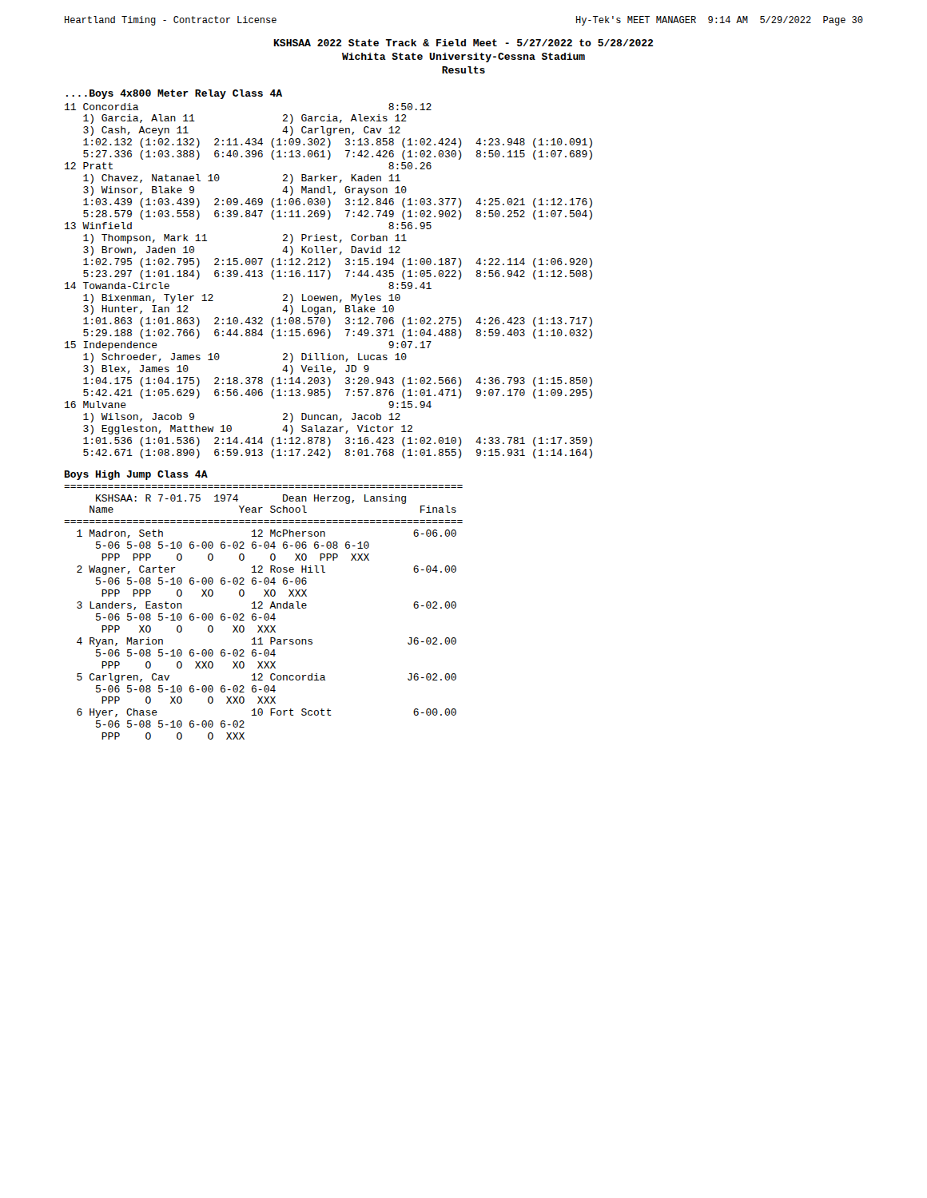Heartland Timing - Contractor License Hy-Tek's MEET MANAGER 9:14 AM 5/29/2022 Page 30
KSHSAA 2022 State Track & Field Meet - 5/27/2022 to 5/28/2022
Wichita State University-Cessna Stadium
Results
....Boys 4x800 Meter Relay Class 4A
11 Concordia                                        8:50.12
   1) Garcia, Alan 11              2) Garcia, Alexis 12
   3) Cash, Aceyn 11               4) Carlgren, Cav 12
   1:02.132 (1:02.132)  2:11.434 (1:09.302)  3:13.858 (1:02.424)  4:23.948 (1:10.091)
   5:27.336 (1:03.388)  6:40.396 (1:13.061)  7:42.426 (1:02.030)  8:50.115 (1:07.689)
12 Pratt                                            8:50.26
   1) Chavez, Natanael 10          2) Barker, Kaden 11
   3) Winsor, Blake 9              4) Mandl, Grayson 10
   1:03.439 (1:03.439)  2:09.469 (1:06.030)  3:12.846 (1:03.377)  4:25.021 (1:12.176)
   5:28.579 (1:03.558)  6:39.847 (1:11.269)  7:42.749 (1:02.902)  8:50.252 (1:07.504)
13 Winfield                                         8:56.95
   1) Thompson, Mark 11            2) Priest, Corban 11
   3) Brown, Jaden 10              4) Koller, David 12
   1:02.795 (1:02.795)  2:15.007 (1:12.212)  3:15.194 (1:00.187)  4:22.114 (1:06.920)
   5:23.297 (1:01.184)  6:39.413 (1:16.117)  7:44.435 (1:05.022)  8:56.942 (1:12.508)
14 Towanda-Circle                                   8:59.41
   1) Bixenman, Tyler 12           2) Loewen, Myles 10
   3) Hunter, Ian 12               4) Logan, Blake 10
   1:01.863 (1:01.863)  2:10.432 (1:08.570)  3:12.706 (1:02.275)  4:26.423 (1:13.717)
   5:29.188 (1:02.766)  6:44.884 (1:15.696)  7:49.371 (1:04.488)  8:59.403 (1:10.032)
15 Independence                                     9:07.17
   1) Schroeder, James 10          2) Dillion, Lucas 10
   3) Blex, James 10               4) Veile, JD 9
   1:04.175 (1:04.175)  2:18.378 (1:14.203)  3:20.943 (1:02.566)  4:36.793 (1:15.850)
   5:42.421 (1:05.629)  6:56.406 (1:13.985)  7:57.876 (1:01.471)  9:07.170 (1:09.295)
16 Mulvane                                          9:15.94
   1) Wilson, Jacob 9              2) Duncan, Jacob 12
   3) Eggleston, Matthew 10        4) Salazar, Victor 12
   1:01.536 (1:01.536)  2:14.414 (1:12.878)  3:16.423 (1:02.010)  4:33.781 (1:17.359)
   5:42.671 (1:08.890)  6:59.913 (1:17.242)  8:01.768 (1:01.855)  9:15.931 (1:14.164)
Boys High Jump Class 4A
================================================================
     KSHSAA: R 7-01.75  1974       Dean Herzog, Lansing
    Name                    Year School                  Finals
================================================================
  1 Madron, Seth              12 McPherson              6-06.00
     5-06 5-08 5-10 6-00 6-02 6-04 6-06 6-08 6-10
      PPP  PPP    O    O    O    O   XO  PPP  XXX
  2 Wagner, Carter            12 Rose Hill              6-04.00
     5-06 5-08 5-10 6-00 6-02 6-04 6-06
      PPP  PPP    O   XO    O   XO  XXX
  3 Landers, Easton           12 Andale                 6-02.00
     5-06 5-08 5-10 6-00 6-02 6-04
      PPP   XO    O    O   XO  XXX
  4 Ryan, Marion              11 Parsons               J6-02.00
     5-06 5-08 5-10 6-00 6-02 6-04
      PPP    O    O  XXO   XO  XXX
  5 Carlgren, Cav             12 Concordia             J6-02.00
     5-06 5-08 5-10 6-00 6-02 6-04
      PPP    O   XO    O  XXO  XXX
  6 Hyer, Chase               10 Fort Scott             6-00.00
     5-06 5-08 5-10 6-00 6-02
      PPP    O    O    O  XXX